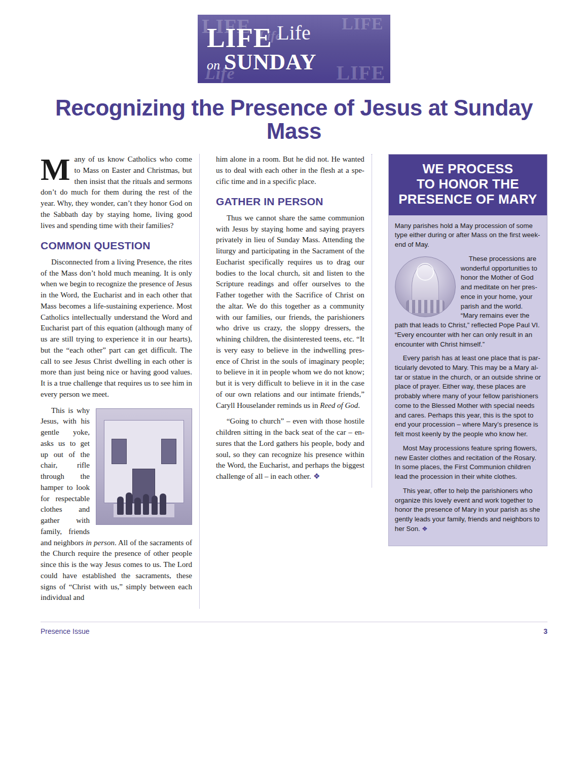LIFE LIFE Life LIFE Life
LIFE Life
on SUNDAY
Recognizing the Presence of Jesus at Sunday Mass
Many of us know Catholics who come to Mass on Easter and Christmas, but then insist that the rituals and sermons don’t do much for them during the rest of the year. Why, they wonder, can’t they honor God on the Sabbath day by staying home, living good lives and spending time with their families?
Common Question
Disconnected from a living Presence, the rites of the Mass don’t hold much meaning. It is only when we begin to recognize the presence of Jesus in the Word, the Eucharist and in each other that Mass becomes a life-sustaining experience. Most Catholics intellectually understand the Word and Eucharist part of this equation (although many of us are still trying to experience it in our hearts), but the “each other” part can get difficult. The call to see Jesus Christ dwelling in each other is more than just being nice or having good values. It is a true challenge that requires us to see him in every person we meet.
People gathering at a church entrance.
This is why Jesus, with his gentle yoke, asks us to get up out of the chair, rifle through the hamper to look for respectable clothes and gather with family, friends and neighbors in person. All of the sacraments of the Church require the presence of other people since this is the way Jesus comes to us. The Lord could have established the sacraments, these signs of “Christ with us,” simply between each individual and
him alone in a room. But he did not. He wanted us to deal with each other in the flesh at a specific time and in a specific place.
Gather in Person
Thus we cannot share the same communion with Jesus by staying home and saying prayers privately in lieu of Sunday Mass. Attending the liturgy and participating in the Sacrament of the Eucharist specifically requires us to drag our bodies to the local church, sit and listen to the Scripture readings and offer ourselves to the Father together with the Sacrifice of Christ on the altar. We do this together as a community with our families, our friends, the parishioners who drive us crazy, the sloppy dressers, the whining children, the disinterested teens, etc. “It is very easy to believe in the indwelling presence of Christ in the souls of imaginary people; to believe in it in people whom we do not know; but it is very difficult to believe in it in the case of our own relations and our intimate friends,” Caryll Houselander reminds us in Reed of God.
“Going to church” – even with those hostile children sitting in the back seat of the car – ensures that the Lord gathers his people, body and soul, so they can recognize his presence within the Word, the Eucharist, and perhaps the biggest challenge of all – in each other. ❖
We Process
To Honor the
Presence of Mary
Many parishes hold a May procession of some type either during or after Mass on the first weekend of May.
These processions are wonderful opportunities to honor the Mother of God and meditate on her presence in your home, your parish and the world. “Mary remains ever the path that leads to Christ,” reflected Pope Paul VI. “Every encounter with her can only result in an encounter with Christ himself.”
Every parish has at least one place that is particularly devoted to Mary. This may be a Mary altar or statue in the church, or an outside shrine or place of prayer. Either way, these places are probably where many of your fellow parishioners come to the Blessed Mother with special needs and cares. Perhaps this year, this is the spot to end your procession – where Mary’s presence is felt most keenly by the people who know her.
Most May processions feature spring flowers, new Easter clothes and recitation of the Rosary. In some places, the First Communion children lead the procession in their white clothes.
This year, offer to help the parishioners who organize this lovely event and work together to honor the presence of Mary in your parish as she gently leads your family, friends and neighbors to her Son. ❖
Presence Issue 3